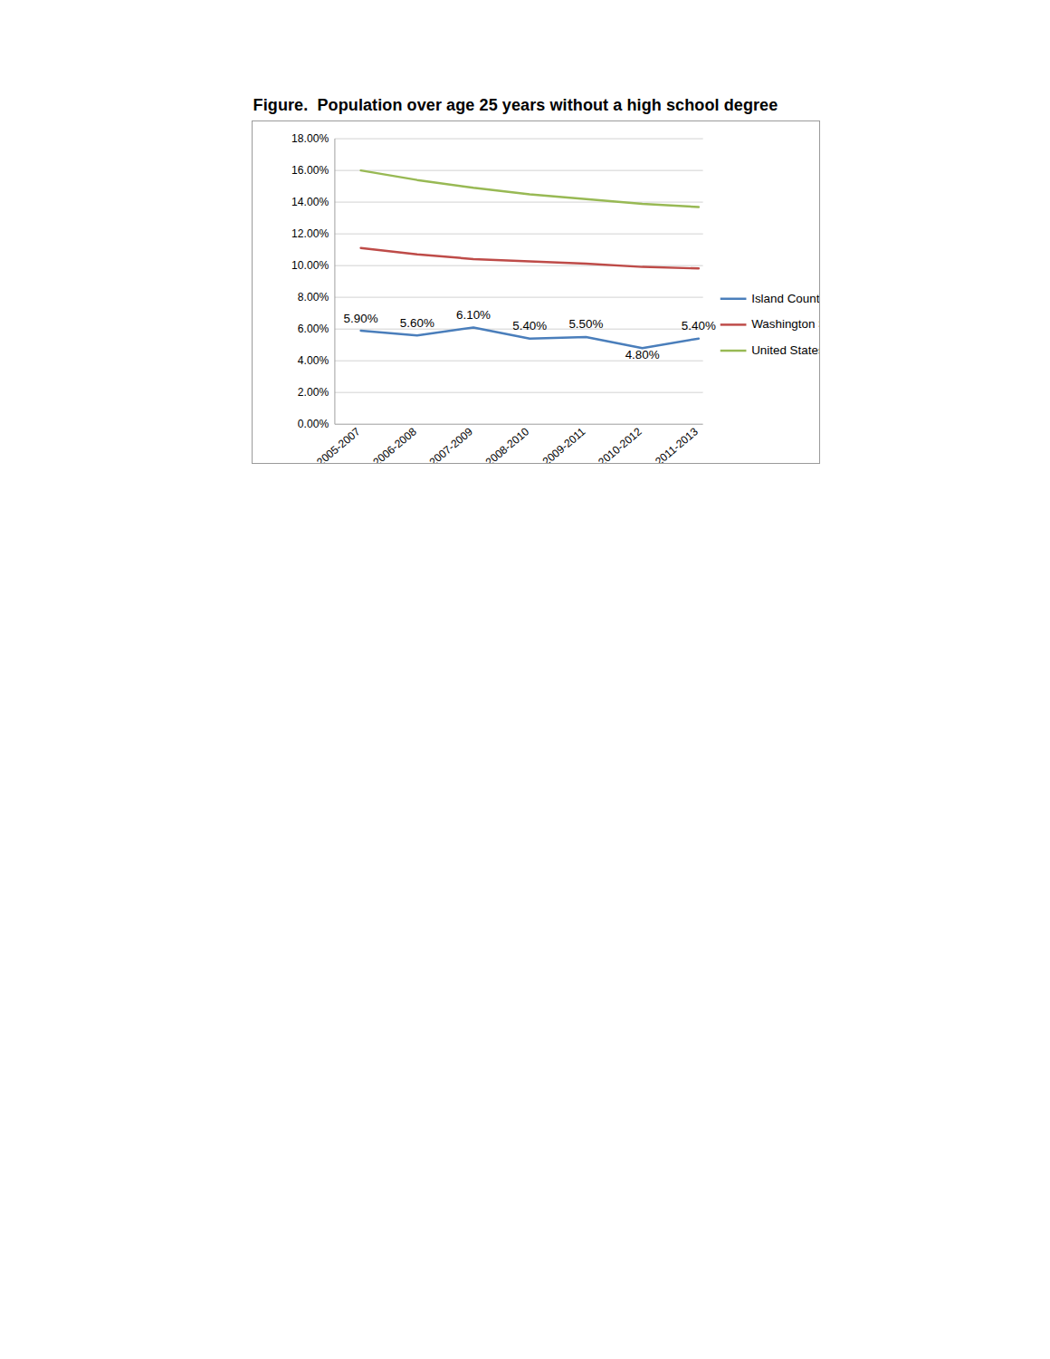Figure. Population over age 25 years without a high school degree
18.00% 16.00% 14.00% 12.00% 10.00% 8.00% 6.00% 4.00% 2.00% 0.00% 5.90% 5.60% 6.10% 5.40% 5.50% 4.80% 5.40% 2005-2007 2006-2008 2007-2009 2008-2010 2009-2011 2010-2012 2011-2013 Island County Washington State United States